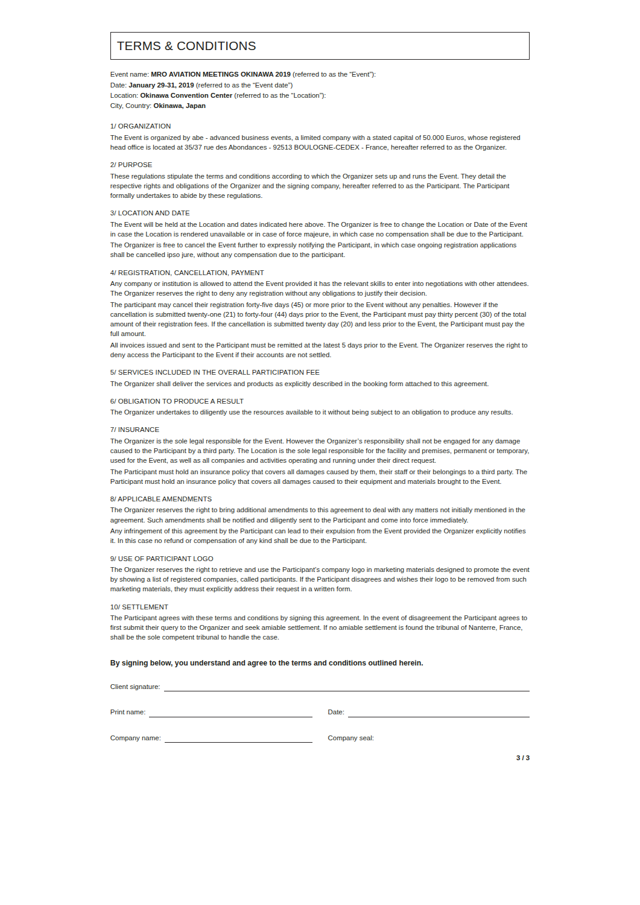TERMS & CONDITIONS
Event name: MRO AVIATION MEETINGS OKINAWA 2019 (referred to as the “Event”):
Date: January 29-31, 2019 (referred to as the “Event date”)
Location: Okinawa Convention Center (referred to as the “Location”):
City, Country: Okinawa, Japan
1/ ORGANIZATION
The Event is organized by abe - advanced business events, a limited company with a stated capital of 50.000 Euros, whose registered head office is located at 35/37 rue des Abondances - 92513 BOULOGNE-CEDEX - France, hereafter referred to as the Organizer.
2/ PURPOSE
These regulations stipulate the terms and conditions according to which the Organizer sets up and runs the Event. They detail the respective rights and obligations of the Organizer and the signing company, hereafter referred to as the Participant. The Participant formally undertakes to abide by these regulations.
3/ LOCATION AND DATE
The Event will be held at the Location and dates indicated here above. The Organizer is free to change the Location or Date of the Event in case the Location is rendered unavailable or in case of force majeure, in which case no compensation shall be due to the Participant.
The Organizer is free to cancel the Event further to expressly notifying the Participant, in which case ongoing registration applications shall be cancelled ipso jure, without any compensation due to the participant.
4/ REGISTRATION, CANCELLATION, PAYMENT
Any company or institution is allowed to attend the Event provided it has the relevant skills to enter into negotiations with other attendees. The Organizer reserves the right to deny any registration without any obligations to justify their decision.
The participant may cancel their registration forty-five days (45) or more prior to the Event without any penalties. However if the cancellation is submitted twenty-one (21) to forty-four (44) days prior to the Event, the Participant must pay thirty percent (30) of the total amount of their registration fees. If the cancellation is submitted twenty day (20) and less prior to the Event, the Participant must pay the full amount.
All invoices issued and sent to the Participant must be remitted at the latest 5 days prior to the Event. The Organizer reserves the right to deny access the Participant to the Event if their accounts are not settled.
5/ SERVICES INCLUDED IN THE OVERALL PARTICIPATION FEE
The Organizer shall deliver the services and products as explicitly described in the booking form attached to this agreement.
6/ OBLIGATION TO PRODUCE A RESULT
The Organizer undertakes to diligently use the resources available to it without being subject to an obligation to produce any results.
7/ INSURANCE
The Organizer is the sole legal responsible for the Event. However the Organizer’s responsibility shall not be engaged for any damage caused to the Participant by a third party. The Location is the sole legal responsible for the facility and premises, permanent or temporary, used for the Event, as well as all companies and activities operating and running under their direct request.
The Participant must hold an insurance policy that covers all damages caused by them, their staff or their belongings to a third party. The Participant must hold an insurance policy that covers all damages caused to their equipment and materials brought to the Event.
8/ APPLICABLE AMENDMENTS
The Organizer reserves the right to bring additional amendments to this agreement to deal with any matters not initially mentioned in the agreement. Such amendments shall be notified and diligently sent to the Participant and come into force immediately.
Any infringement of this agreement by the Participant can lead to their expulsion from the Event provided the Organizer explicitly notifies it. In this case no refund or compensation of any kind shall be due to the Participant.
9/ USE OF PARTICIPANT LOGO
The Organizer reserves the right to retrieve and use the Participant’s company logo in marketing materials designed to promote the event by showing a list of registered companies, called participants. If the Participant disagrees and wishes their logo to be removed from such marketing materials, they must explicitly address their request in a written form.
10/ SETTLEMENT
The Participant agrees with these terms and conditions by signing this agreement. In the event of disagreement the Participant agrees to first submit their query to the Organizer and seek amiable settlement. If no amiable settlement is found the tribunal of Nanterre, France, shall be the sole competent tribunal to handle the case.
By signing below, you understand and agree to the terms and conditions outlined herein.
Client signature:
Print name:
Date:
Company name:
Company seal:
3 / 3